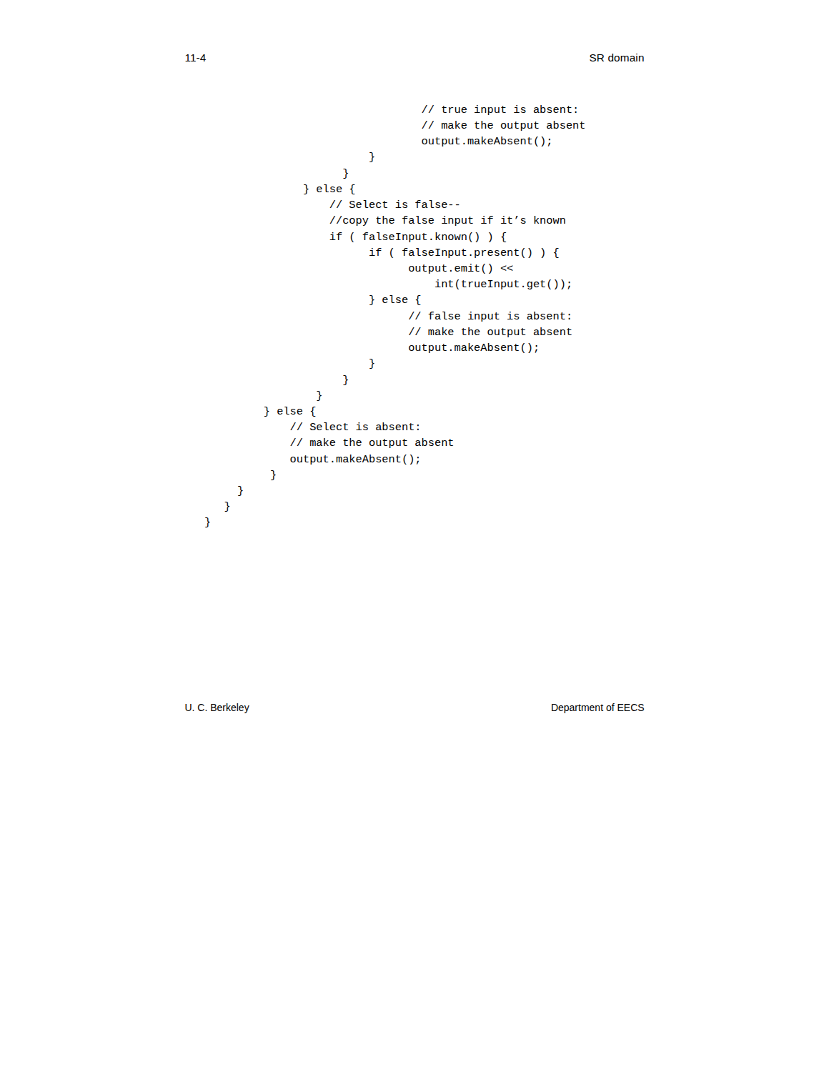11-4 SR domain
                                    // true input is absent:
                                    // make the output absent
                                    output.makeAbsent();
                            }
                        }
                  } else {
                      // Select is false--
                      //copy the false input if it’s known
                      if ( falseInput.known() ) {
                            if ( falseInput.present() ) {
                                  output.emit() <<
                                      int(trueInput.get());
                            } else {
                                  // false input is absent:
                                  // make the output absent
                                  output.makeAbsent();
                            }
                        }
                    }
            } else {
                // Select is absent:
                // make the output absent
                output.makeAbsent();
             }
        }
      }
   }
U. C. Berkeley Department of EECS